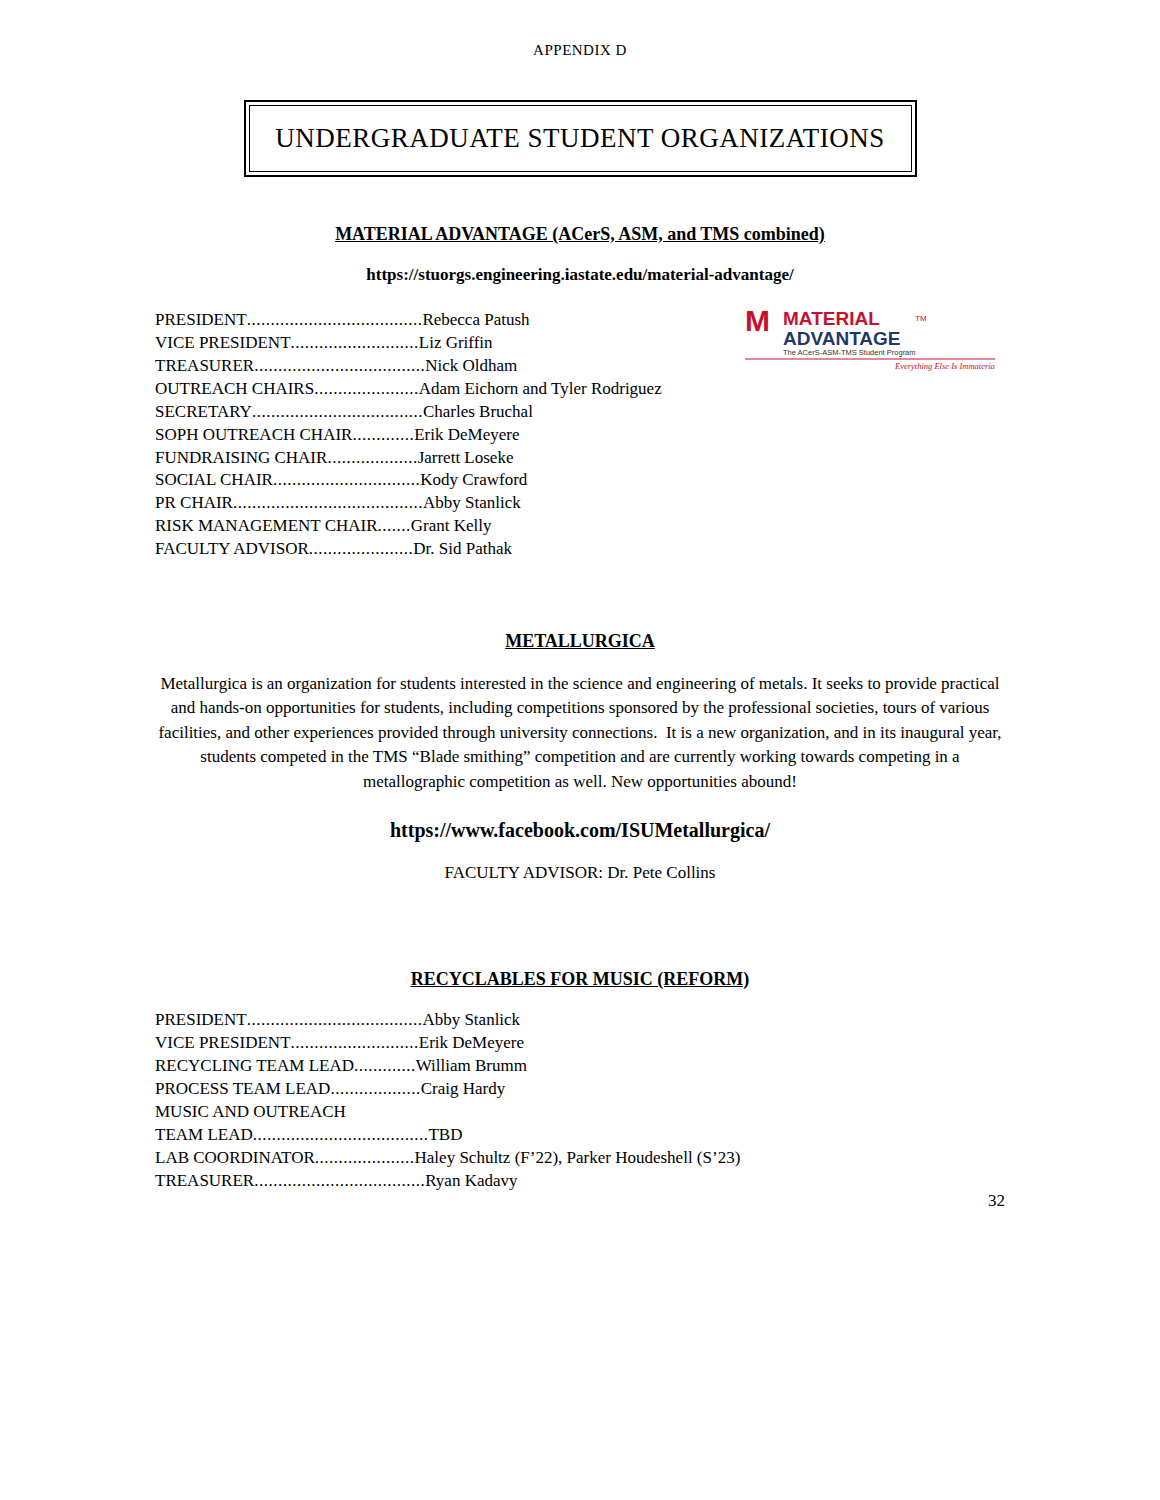APPENDIX D
UNDERGRADUATE STUDENT ORGANIZATIONS
MATERIAL ADVANTAGE (ACerS, ASM, and TMS combined)
https://stuorgs.engineering.iastate.edu/material-advantage/
M MATERIAL TM ADVANTAGE The ACerS-ASM-TMS Student Program Everything Else Is Immaterial
PRESIDENT..................................... Rebecca Patush
VICE PRESIDENT........................... Liz Griffin
TREASURER.................................... Nick Oldham
OUTREACH CHAIRS...................... Adam Eichorn and Tyler Rodriguez
SECRETARY.................................... Charles Bruchal
SOPH OUTREACH CHAIR............. Erik DeMeyere
FUNDRAISING CHAIR................... Jarrett Loseke
SOCIAL CHAIR............................... Kody Crawford
PR CHAIR........................................ Abby Stanlick
RISK MANAGEMENT CHAIR....... Grant Kelly
FACULTY ADVISOR...................... Dr. Sid Pathak
METALLURGICA
Metallurgica is an organization for students interested in the science and engineering of metals. It seeks to provide practical and hands-on opportunities for students, including competitions sponsored by the professional societies, tours of various facilities, and other experiences provided through university connections. It is a new organization, and in its inaugural year, students competed in the TMS “Blade smithing” competition and are currently working towards competing in a metallographic competition as well. New opportunities abound!
https://www.facebook.com/ISUMetallurgica/
FACULTY ADVISOR: Dr. Pete Collins
RECYCLABLES FOR MUSIC (REFORM)
PRESIDENT..................................... Abby Stanlick
VICE PRESIDENT........................... Erik DeMeyere
RECYCLING TEAM LEAD............. William Brumm
PROCESS TEAM LEAD................... Craig Hardy
MUSIC AND OUTREACH
TEAM LEAD..................................... TBD
LAB COORDINATOR..................... Haley Schultz (F’22), Parker Houdeshell (S’23)
TREASURER.................................... Ryan Kadavy
32